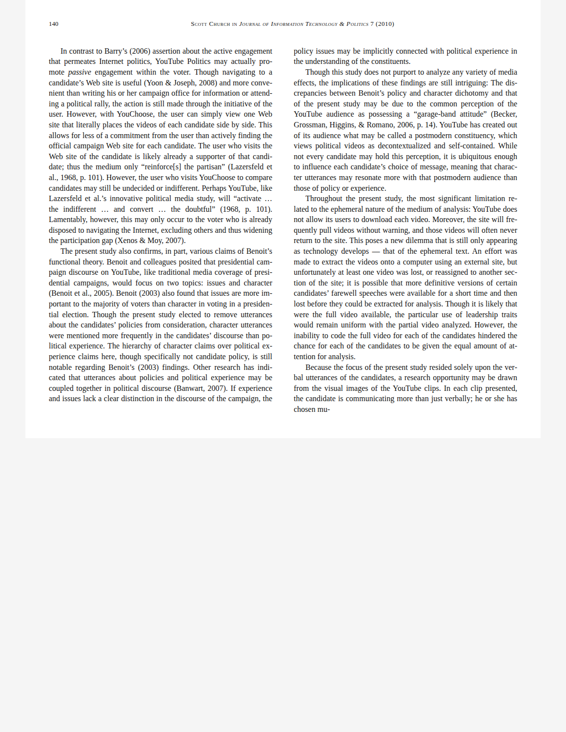140 Scott Church in Journal of Information Technology & Politics 7 (2010)
In contrast to Barry’s (2006) assertion about the active engagement that permeates Internet politics, YouTube Politics may actually promote passive engagement within the voter. Though navigating to a candidate’s Web site is useful (Yoon & Joseph, 2008) and more convenient than writing his or her campaign office for information or attending a political rally, the action is still made through the initiative of the user. However, with YouChoose, the user can simply view one Web site that literally places the videos of each candidate side by side. This allows for less of a commitment from the user than actively finding the official campaign Web site for each candidate. The user who visits the Web site of the candidate is likely already a supporter of that candidate; thus the medium only “reinforce[s] the partisan” (Lazersfeld et al., 1968, p. 101). However, the user who visits YouChoose to compare candidates may still be undecided or indifferent. Perhaps YouTube, like Lazersfeld et al.’s innovative political media study, will “activate … the indifferent … and convert … the doubtful” (1968, p. 101). Lamentably, however, this may only occur to the voter who is already disposed to navigating the Internet, excluding others and thus widening the participation gap (Xenos & Moy, 2007).
The present study also confirms, in part, various claims of Benoit’s functional theory. Benoit and colleagues posited that presidential campaign discourse on YouTube, like traditional media coverage of presidential campaigns, would focus on two topics: issues and character (Benoit et al., 2005). Benoit (2003) also found that issues are more important to the majority of voters than character in voting in a presidential election. Though the present study elected to remove utterances about the candidates’ policies from consideration, character utterances were mentioned more frequently in the candidates’ discourse than political experience. The hierarchy of character claims over political experience claims here, though specifically not candidate policy, is still notable regarding Benoit’s (2003) findings. Other research has indicated that utterances about policies and political experience may be coupled together in political discourse (Banwart, 2007). If experience and issues lack a clear distinction in the discourse of the campaign, the policy issues may be implicitly connected with political experience in the understanding of the constituents.
Though this study does not purport to analyze any variety of media effects, the implications of these findings are still intriguing: The discrepancies between Benoit’s policy and character dichotomy and that of the present study may be due to the common perception of the YouTube audience as possessing a “garage-band attitude” (Becker, Grossman, Higgins, & Romano, 2006, p. 14). YouTube has created out of its audience what may be called a postmodern constituency, which views political videos as decontextualized and self-contained. While not every candidate may hold this perception, it is ubiquitous enough to influence each candidate’s choice of message, meaning that character utterances may resonate more with that postmodern audience than those of policy or experience.
Throughout the present study, the most significant limitation related to the ephemeral nature of the medium of analysis: YouTube does not allow its users to download each video. Moreover, the site will frequently pull videos without warning, and those videos will often never return to the site. This poses a new dilemma that is still only appearing as technology develops — that of the ephemeral text. An effort was made to extract the videos onto a computer using an external site, but unfortunately at least one video was lost, or reassigned to another section of the site; it is possible that more definitive versions of certain candidates’ farewell speeches were available for a short time and then lost before they could be extracted for analysis. Though it is likely that were the full video available, the particular use of leadership traits would remain uniform with the partial video analyzed. However, the inability to code the full video for each of the candidates hindered the chance for each of the candidates to be given the equal amount of attention for analysis.
Because the focus of the present study resided solely upon the verbal utterances of the candidates, a research opportunity may be drawn from the visual images of the YouTube clips. In each clip presented, the candidate is communicating more than just verbally; he or she has chosen mu-